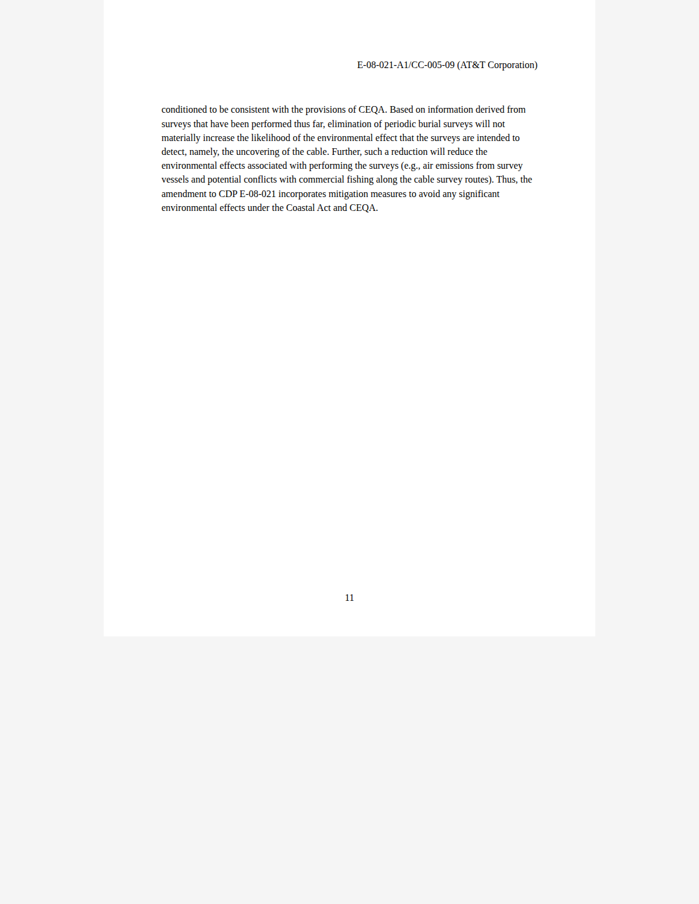E-08-021-A1/CC-005-09 (AT&T Corporation)
conditioned to be consistent with the provisions of CEQA. Based on information derived from surveys that have been performed thus far, elimination of periodic burial surveys will not materially increase the likelihood of the environmental effect that the surveys are intended to detect, namely, the uncovering of the cable. Further, such a reduction will reduce the environmental effects associated with performing the surveys (e.g., air emissions from survey vessels and potential conflicts with commercial fishing along the cable survey routes). Thus, the amendment to CDP E-08-021 incorporates mitigation measures to avoid any significant environmental effects under the Coastal Act and CEQA.
11